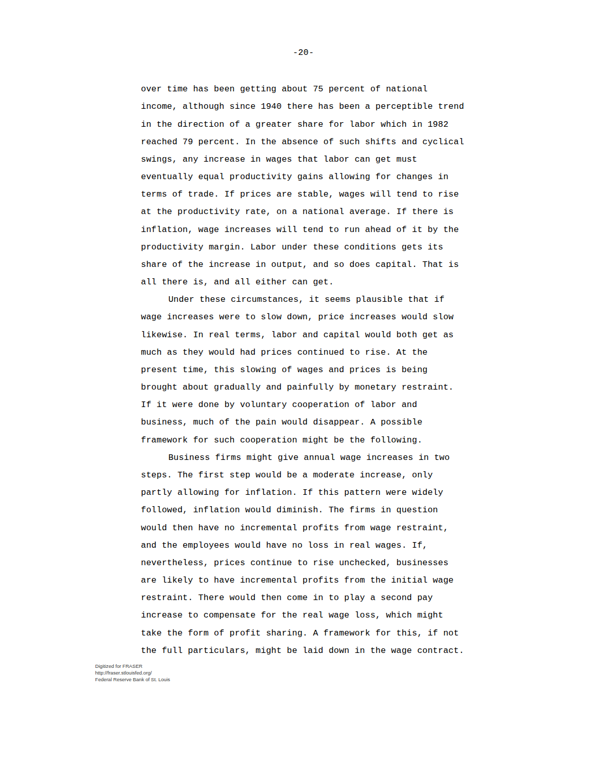-20-
over time has been getting about 75 percent of national income, although since 1940 there has been a perceptible trend in the direction of a greater share for labor which in 1982 reached 79 percent. In the absence of such shifts and cyclical swings, any increase in wages that labor can get must eventually equal productivity gains allowing for changes in terms of trade. If prices are stable, wages will tend to rise at the productivity rate, on a national average. If there is inflation, wage increases will tend to run ahead of it by the productivity margin. Labor under these conditions gets its share of the increase in output, and so does capital. That is all there is, and all either can get.
Under these circumstances, it seems plausible that if wage increases were to slow down, price increases would slow likewise. In real terms, labor and capital would both get as much as they would had prices continued to rise. At the present time, this slowing of wages and prices is being brought about gradually and painfully by monetary restraint. If it were done by voluntary cooperation of labor and business, much of the pain would disappear. A possible framework for such cooperation might be the following.
Business firms might give annual wage increases in two steps. The first step would be a moderate increase, only partly allowing for inflation. If this pattern were widely followed, inflation would diminish. The firms in question would then have no incremental profits from wage restraint, and the employees would have no loss in real wages. If, nevertheless, prices continue to rise unchecked, businesses are likely to have incremental profits from the initial wage restraint. There would then come in to play a second pay increase to compensate for the real wage loss, which might take the form of profit sharing. A framework for this, if not the full particulars, might be laid down in the wage contract.
Digitized for FRASER
http://fraser.stlouisfed.org/
Federal Reserve Bank of St. Louis